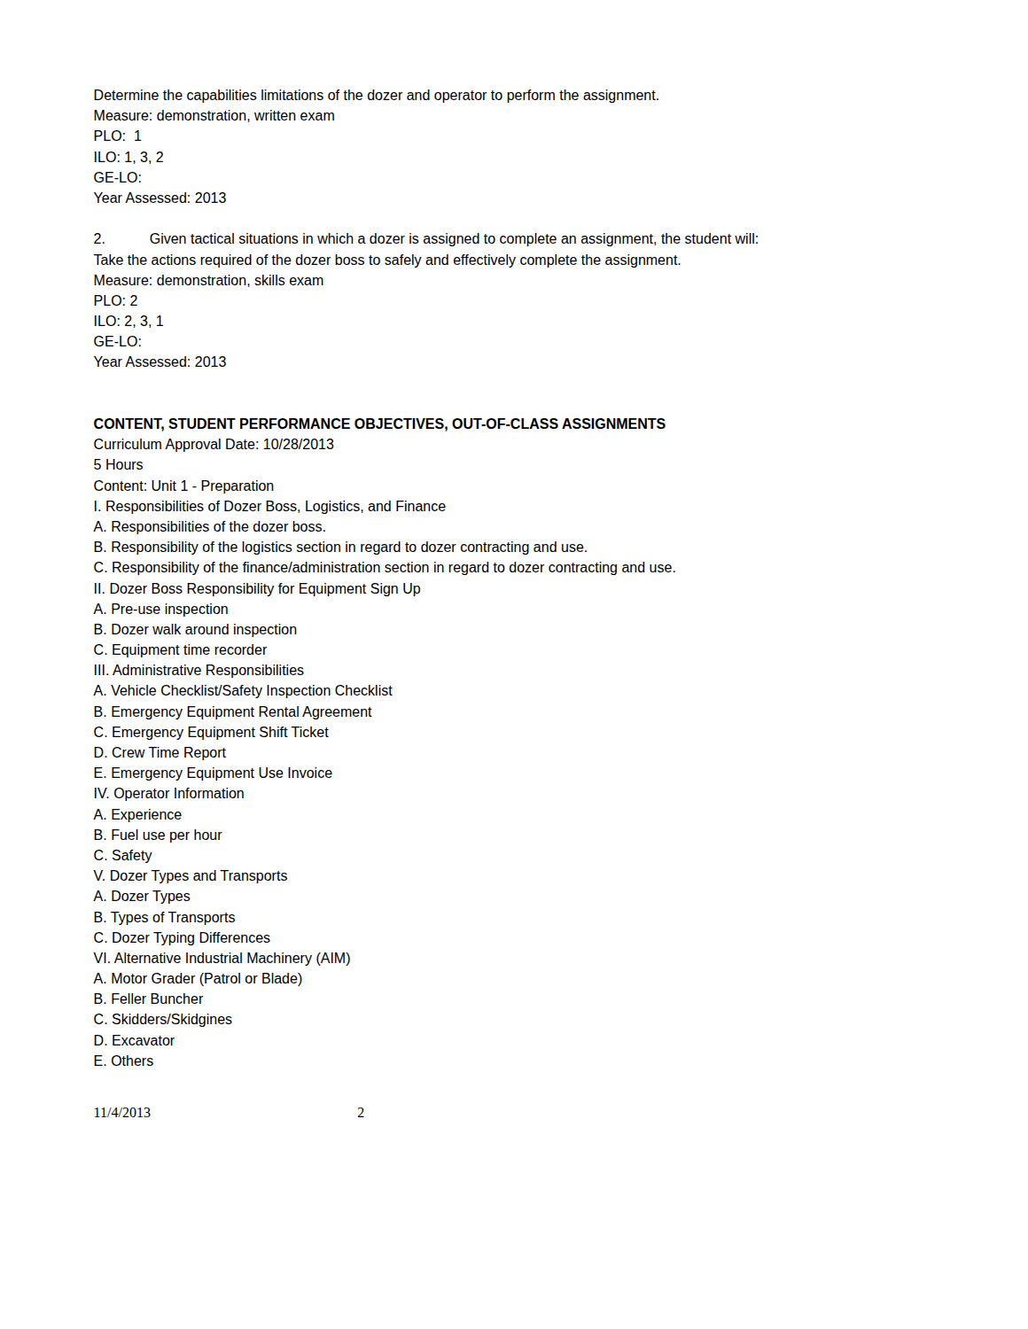Determine the capabilities limitations of the dozer and operator to perform the assignment.
Measure: demonstration, written exam
PLO: 1
ILO: 1, 3, 2
GE-LO:
Year Assessed: 2013
2.   Given tactical situations in which a dozer is assigned to complete an assignment, the student will:
Take the actions required of the dozer boss to safely and effectively complete the assignment.
Measure: demonstration, skills exam
PLO: 2
ILO: 2, 3, 1
GE-LO:
Year Assessed: 2013
CONTENT, STUDENT PERFORMANCE OBJECTIVES, OUT-OF-CLASS ASSIGNMENTS
Curriculum Approval Date: 10/28/2013
5 Hours
Content: Unit 1 - Preparation
I. Responsibilities of Dozer Boss, Logistics, and Finance
A. Responsibilities of the dozer boss.
B. Responsibility of the logistics section in regard to dozer contracting and use.
C. Responsibility of the finance/administration section in regard to dozer contracting and use.
II. Dozer Boss Responsibility for Equipment Sign Up
A. Pre-use inspection
B. Dozer walk around inspection
C. Equipment time recorder
III. Administrative Responsibilities
A. Vehicle Checklist/Safety Inspection Checklist
B. Emergency Equipment Rental Agreement
C. Emergency Equipment Shift Ticket
D. Crew Time Report
E. Emergency Equipment Use Invoice
IV. Operator Information
A. Experience
B. Fuel use per hour
C. Safety
V. Dozer Types and Transports
A. Dozer Types
B. Types of Transports
C. Dozer Typing Differences
VI. Alternative Industrial Machinery (AIM)
A. Motor Grader (Patrol or Blade)
B. Feller Buncher
C. Skidders/Skidgines
D. Excavator
E. Others
11/4/2013 2